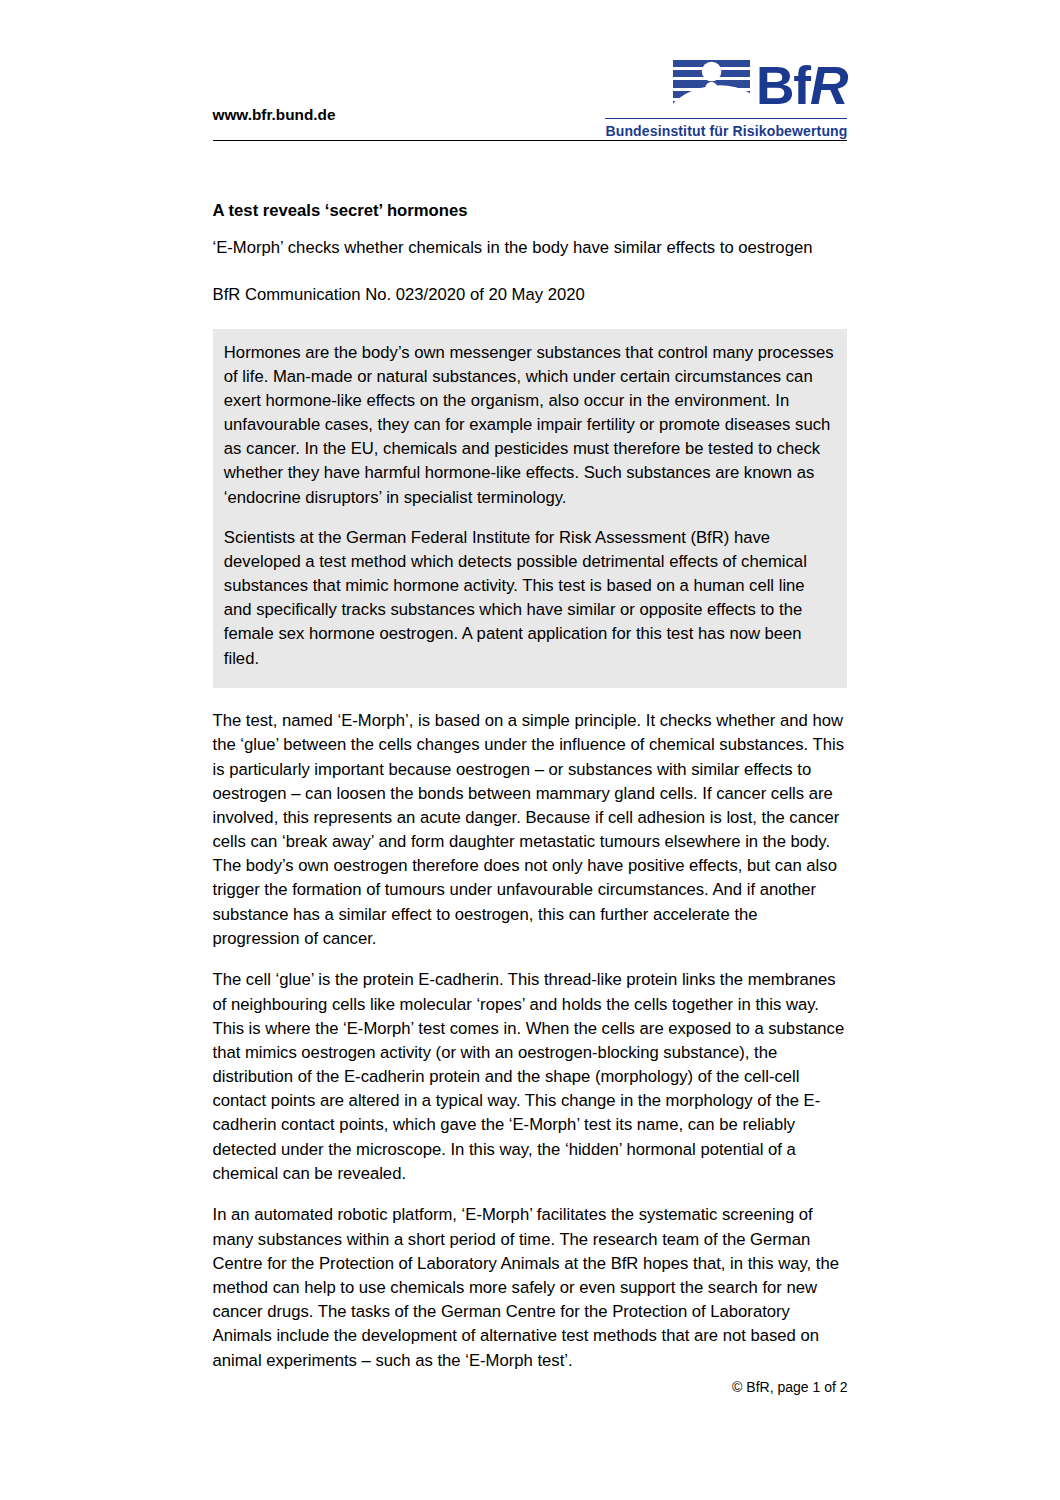www.bfr.bund.de
BfR
Bundesinstitut für Risikobewertung
A test reveals ‘secret’ hormones
‘E-Morph’ checks whether chemicals in the body have similar effects to oestrogen
BfR Communication No. 023/2020 of 20 May 2020
Hormones are the body’s own messenger substances that control many processes of life. Man-made or natural substances, which under certain circumstances can exert hormone-like effects on the organism, also occur in the environment. In unfavourable cases, they can for example impair fertility or promote diseases such as cancer. In the EU, chemicals and pesticides must therefore be tested to check whether they have harmful hormone-like effects. Such substances are known as ‘endocrine disruptors’ in specialist terminology.
Scientists at the German Federal Institute for Risk Assessment (BfR) have developed a test method which detects possible detrimental effects of chemical substances that mimic hormone activity. This test is based on a human cell line and specifically tracks substances which have similar or opposite effects to the female sex hormone oestrogen. A patent application for this test has now been filed.
The test, named ‘E-Morph’, is based on a simple principle. It checks whether and how the ‘glue’ between the cells changes under the influence of chemical substances. This is particularly important because oestrogen – or substances with similar effects to oestrogen – can loosen the bonds between mammary gland cells. If cancer cells are involved, this represents an acute danger. Because if cell adhesion is lost, the cancer cells can ‘break away’ and form daughter metastatic tumours elsewhere in the body. The body’s own oestrogen therefore does not only have positive effects, but can also trigger the formation of tumours under unfavourable circumstances. And if another substance has a similar effect to oestrogen, this can further accelerate the progression of cancer.
The cell ‘glue’ is the protein E-cadherin. This thread-like protein links the membranes of neighbouring cells like molecular ‘ropes’ and holds the cells together in this way. This is where the ‘E-Morph’ test comes in. When the cells are exposed to a substance that mimics oestrogen activity (or with an oestrogen-blocking substance), the distribution of the E-cadherin protein and the shape (morphology) of the cell-cell contact points are altered in a typical way. This change in the morphology of the E-cadherin contact points, which gave the ‘E-Morph’ test its name, can be reliably detected under the microscope. In this way, the ‘hidden’ hormonal potential of a chemical can be revealed.
In an automated robotic platform, ‘E-Morph’ facilitates the systematic screening of many substances within a short period of time. The research team of the German Centre for the Protection of Laboratory Animals at the BfR hopes that, in this way, the method can help to use chemicals more safely or even support the search for new cancer drugs. The tasks of the German Centre for the Protection of Laboratory Animals include the development of alternative test methods that are not based on animal experiments – such as the ‘E-Morph test’.
© BfR, page 1 of 2